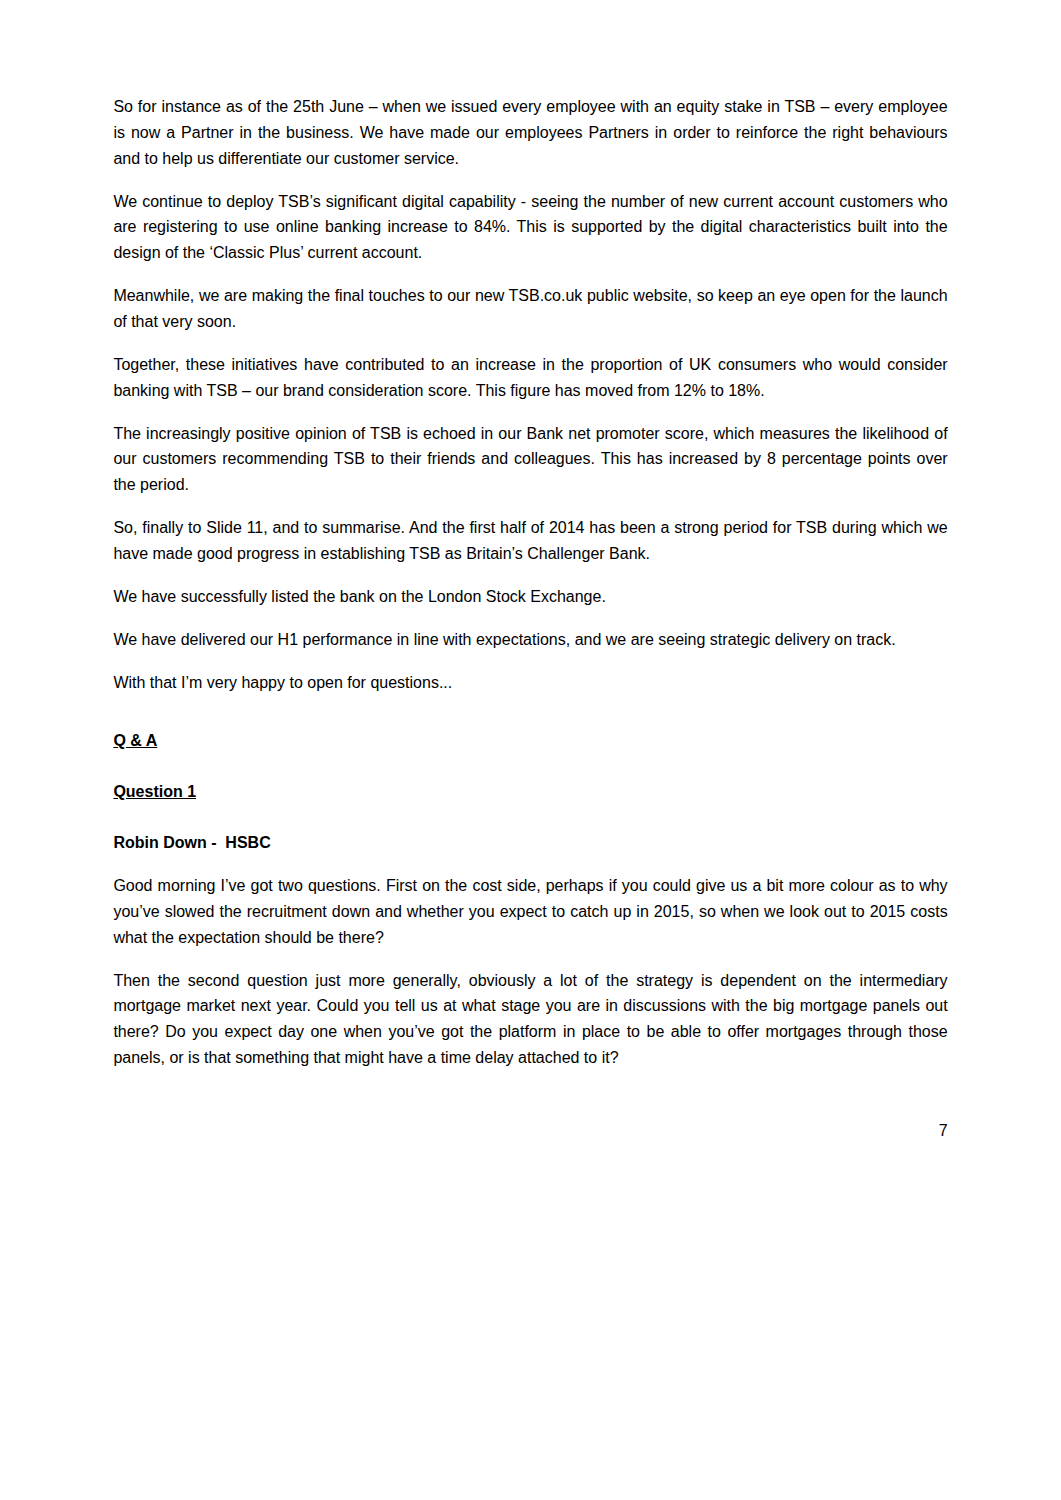So for instance as of the 25th June – when we issued every employee with an equity stake in TSB – every employee is now a Partner in the business. We have made our employees Partners in order to reinforce the right behaviours and to help us differentiate our customer service.
We continue to deploy TSB’s significant digital capability - seeing the number of new current account customers who are registering to use online banking increase to 84%. This is supported by the digital characteristics built into the design of the ‘Classic Plus’ current account.
Meanwhile, we are making the final touches to our new TSB.co.uk public website, so keep an eye open for the launch of that very soon.
Together, these initiatives have contributed to an increase in the proportion of UK consumers who would consider banking with TSB – our brand consideration score. This figure has moved from 12% to 18%.
The increasingly positive opinion of TSB is echoed in our Bank net promoter score, which measures the likelihood of our customers recommending TSB to their friends and colleagues. This has increased by 8 percentage points over the period.
So, finally to Slide 11, and to summarise. And the first half of 2014 has been a strong period for TSB during which we have made good progress in establishing TSB as Britain’s Challenger Bank.
We have successfully listed the bank on the London Stock Exchange.
We have delivered our H1 performance in line with expectations, and we are seeing strategic delivery on track.
With that I’m very happy to open for questions...
Q & A
Question 1
Robin Down - HSBC
Good morning I’ve got two questions. First on the cost side, perhaps if you could give us a bit more colour as to why you’ve slowed the recruitment down and whether you expect to catch up in 2015, so when we look out to 2015 costs what the expectation should be there?
Then the second question just more generally, obviously a lot of the strategy is dependent on the intermediary mortgage market next year. Could you tell us at what stage you are in discussions with the big mortgage panels out there? Do you expect day one when you’ve got the platform in place to be able to offer mortgages through those panels, or is that something that might have a time delay attached to it?
7